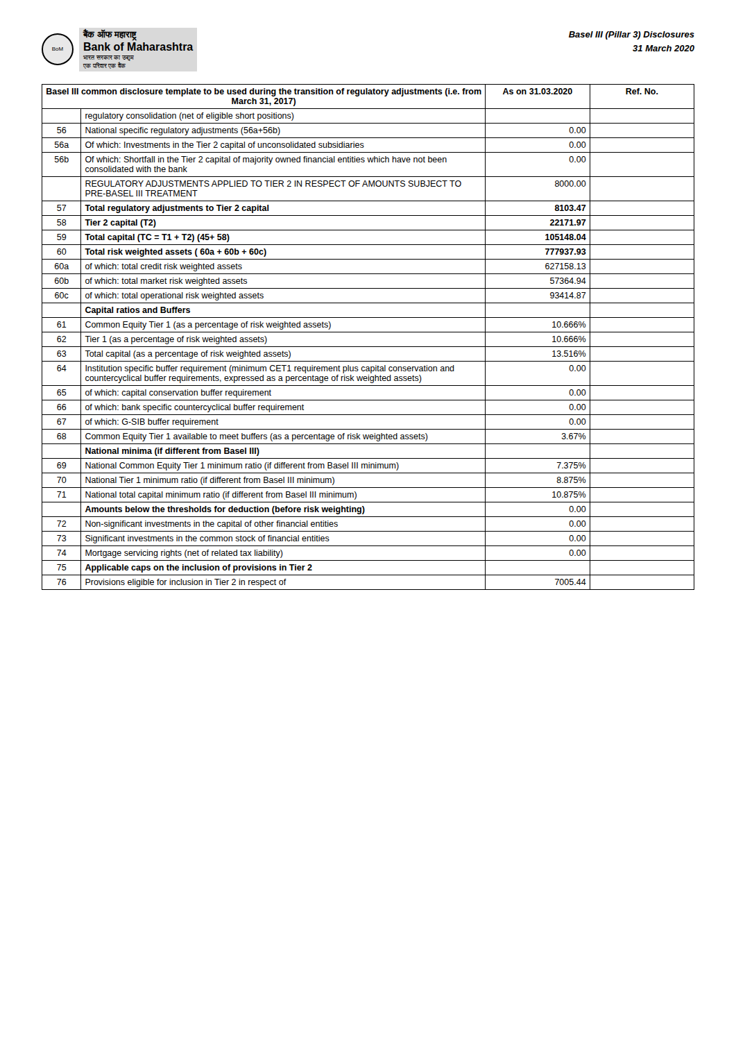BoM
बैंक ऑफ महाराष्ट्र
Bank of Maharashtra
भारत सरकार का उद्यम
एक परिवार एक बैंक
Basel III (Pillar 3) Disclosures
31 March 2020
| Basel III common disclosure template to be used during the transition of regulatory adjustments (i.e. from March 31, 2017) | As on 31.03.2020 | Ref. No. |
| --- | --- | --- |
| | regulatory consolidation (net of eligible short positions) | | |
| 56 | National specific regulatory adjustments (56a+56b) | 0.00 | |
| 56a | Of which: Investments in the Tier 2 capital of unconsolidated subsidiaries | 0.00 | |
| 56b | Of which: Shortfall in the Tier 2 capital of majority owned financial entities which have not been consolidated with the bank | 0.00 | |
| | REGULATORY ADJUSTMENTS APPLIED TO TIER 2 IN RESPECT OF AMOUNTS SUBJECT TO PRE-BASEL III TREATMENT | 8000.00 | |
| 57 | Total regulatory adjustments to Tier 2 capital | 8103.47 | |
| 58 | Tier 2 capital (T2) | 22171.97 | |
| 59 | Total capital (TC = T1 + T2) (45+ 58) | 105148.04 | |
| 60 | Total risk weighted assets ( 60a + 60b + 60c) | 777937.93 | |
| 60a | of which: total credit risk weighted assets | 627158.13 | |
| 60b | of which: total market risk weighted assets | 57364.94 | |
| 60c | of which: total operational risk weighted assets | 93414.87 | |
| | Capital ratios and Buffers | | |
| 61 | Common Equity Tier 1 (as a percentage of risk weighted assets) | 10.666% | |
| 62 | Tier 1 (as a percentage of risk weighted assets) | 10.666% | |
| 63 | Total capital (as a percentage of risk weighted assets) | 13.516% | |
| 64 | Institution specific buffer requirement (minimum CET1 requirement plus capital conservation and countercyclical buffer requirements, expressed as a percentage of risk weighted assets) | 0.00 | |
| 65 | of which: capital conservation buffer requirement | 0.00 | |
| 66 | of which: bank specific countercyclical buffer requirement | 0.00 | |
| 67 | of which: G-SIB buffer requirement | 0.00 | |
| 68 | Common Equity Tier 1 available to meet buffers (as a percentage of risk weighted assets) | 3.67% | |
| | National minima (if different from Basel III) | | |
| 69 | National Common Equity Tier 1 minimum ratio (if different from Basel III minimum) | 7.375% | |
| 70 | National Tier 1 minimum ratio (if different from Basel III minimum) | 8.875% | |
| 71 | National total capital minimum ratio (if different from Basel III minimum) | 10.875% | |
| | Amounts below the thresholds for deduction (before risk weighting) | 0.00 | |
| 72 | Non-significant investments in the capital of other financial entities | 0.00 | |
| 73 | Significant investments in the common stock of financial entities | 0.00 | |
| 74 | Mortgage servicing rights (net of related tax liability) | 0.00 | |
| 75 | Applicable caps on the inclusion of provisions in Tier 2 | | |
| 76 | Provisions eligible for inclusion in Tier 2 in respect of | 7005.44 | |